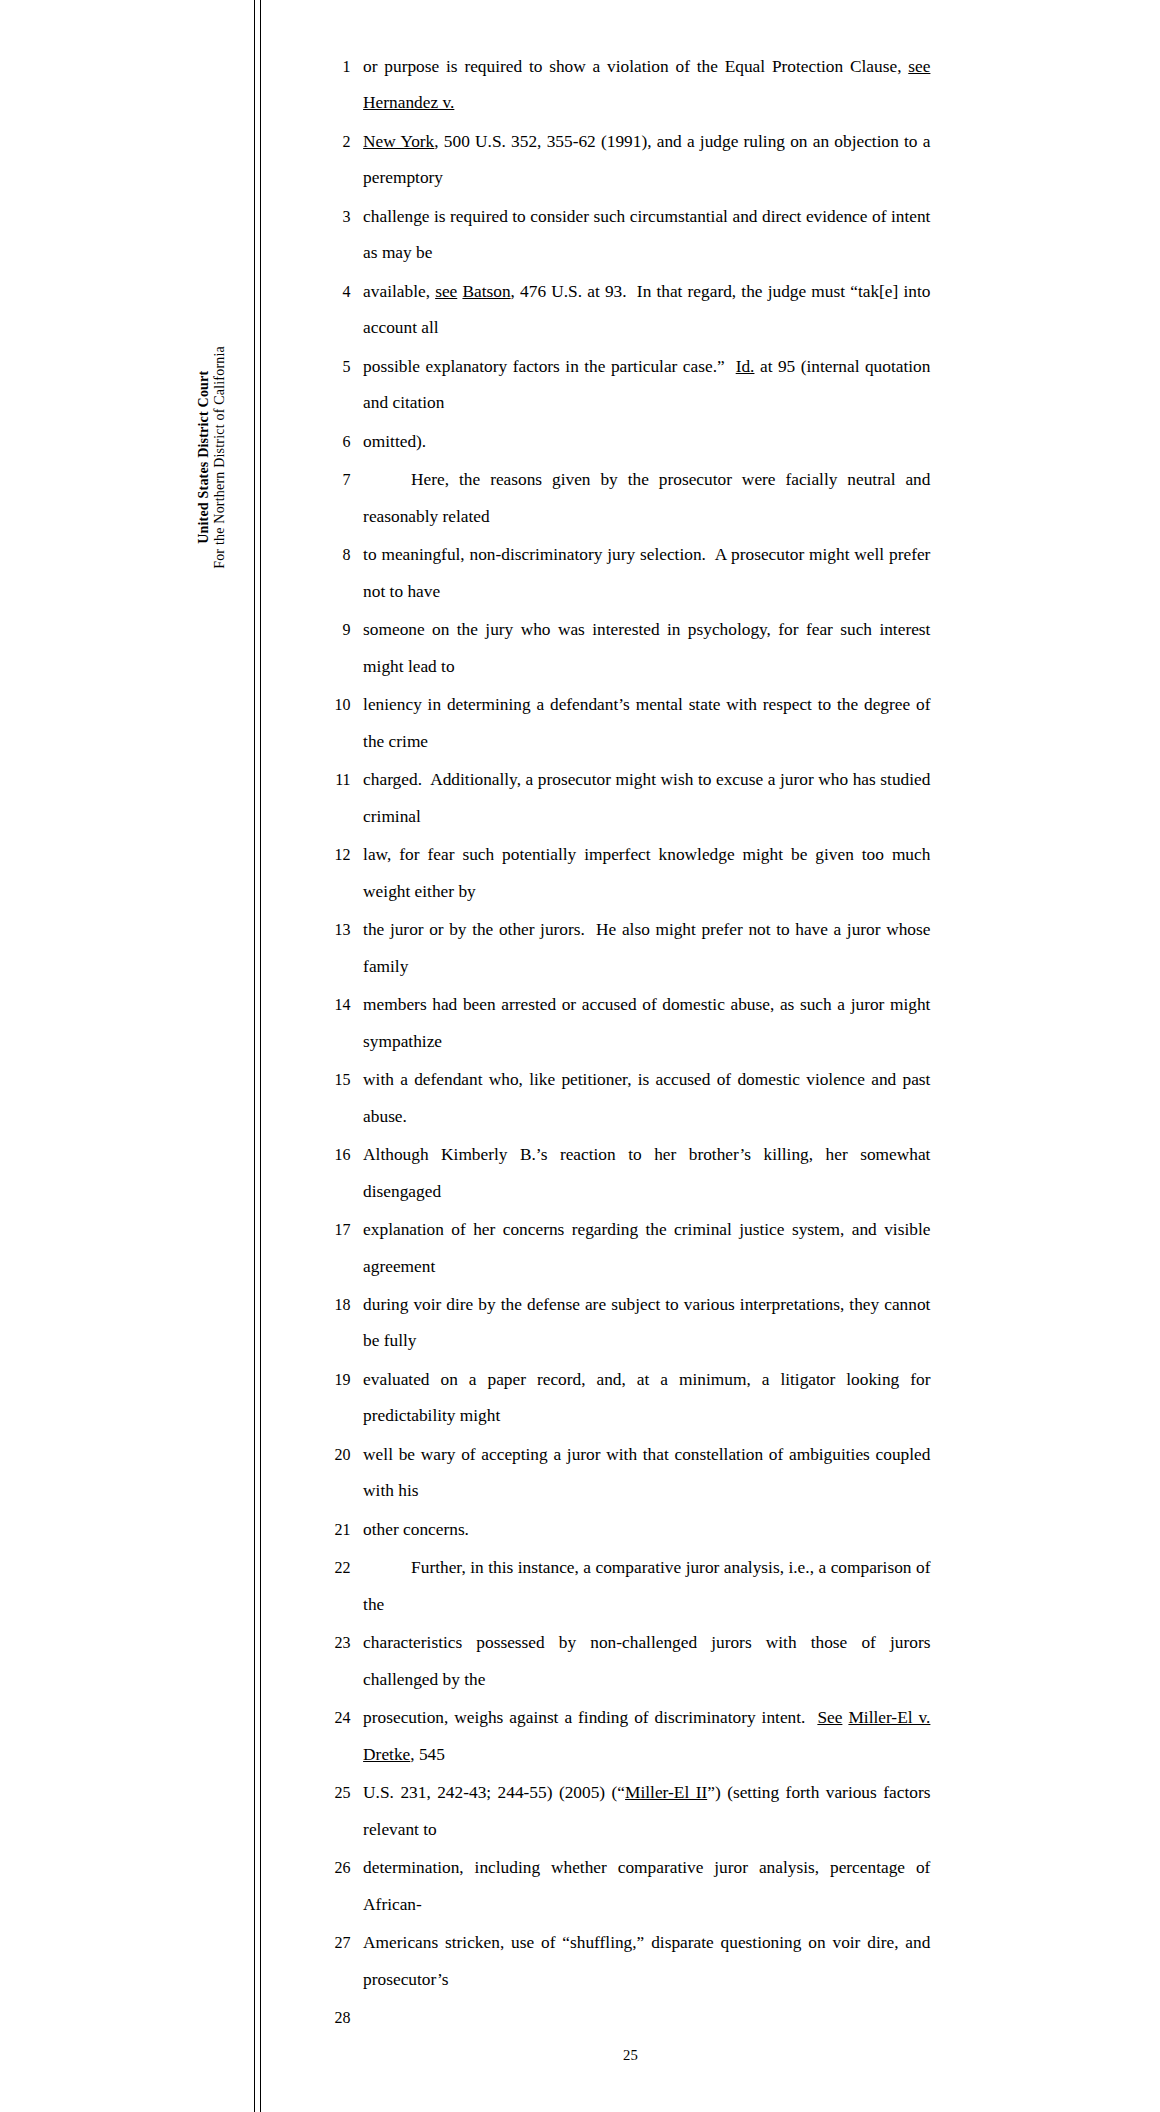United States District Court
For the Northern District of California
| 1 | or purpose is required to show a violation of the Equal Protection Clause, see Hernandez v. |
| 2 | New York , 500 U.S. 352, 355-62 (1991), and a judge ruling on an objection to a peremptory |
| 3 | challenge is required to consider such circumstantial and direct evidence of intent as may be |
| 4 | available, see Batson , 476 U.S. at 93. In that regard, the judge must “tak[e] into account all |
| 5 | possible explanatory factors in the particular case.” Id. at 95 (internal quotation and citation |
| 6 | omitted). |
| 7 | Here, the reasons given by the prosecutor were facially neutral and reasonably related |
| 8 | to meaningful, non-discriminatory jury selection. A prosecutor might well prefer not to have |
| 9 | someone on the jury who was interested in psychology, for fear such interest might lead to |
| 10 | leniency in determining a defendant’s mental state with respect to the degree of the crime |
| 11 | charged. Additionally, a prosecutor might wish to excuse a juror who has studied criminal |
| 12 | law, for fear such potentially imperfect knowledge might be given too much weight either by |
| 13 | the juror or by the other jurors. He also might prefer not to have a juror whose family |
| 14 | members had been arrested or accused of domestic abuse, as such a juror might sympathize |
| 15 | with a defendant who, like petitioner, is accused of domestic violence and past abuse. |
| 16 | Although Kimberly B.’s reaction to her brother’s killing, her somewhat disengaged |
| 17 | explanation of her concerns regarding the criminal justice system, and visible agreement |
| 18 | during voir dire by the defense are subject to various interpretations, they cannot be fully |
| 19 | evaluated on a paper record, and, at a minimum, a litigator looking for predictability might |
| 20 | well be wary of accepting a juror with that constellation of ambiguities coupled with his |
| 21 | other concerns. |
| 22 | Further, in this instance, a comparative juror analysis, i.e., a comparison of the |
| 23 | characteristics possessed by non-challenged jurors with those of jurors challenged by the |
| 24 | prosecution, weighs against a finding of discriminatory intent. See Miller-El v. Dretke , 545 |
| 25 | U.S. 231, 242-43; 244-55) (2005) (“ Miller-El II ”) (setting forth various factors relevant to |
| 26 | determination, including whether comparative juror analysis, percentage of African- |
| 27 | Americans stricken, use of “shuffling,” disparate questioning on voir dire, and prosecutor’s |
| 28 | |
25